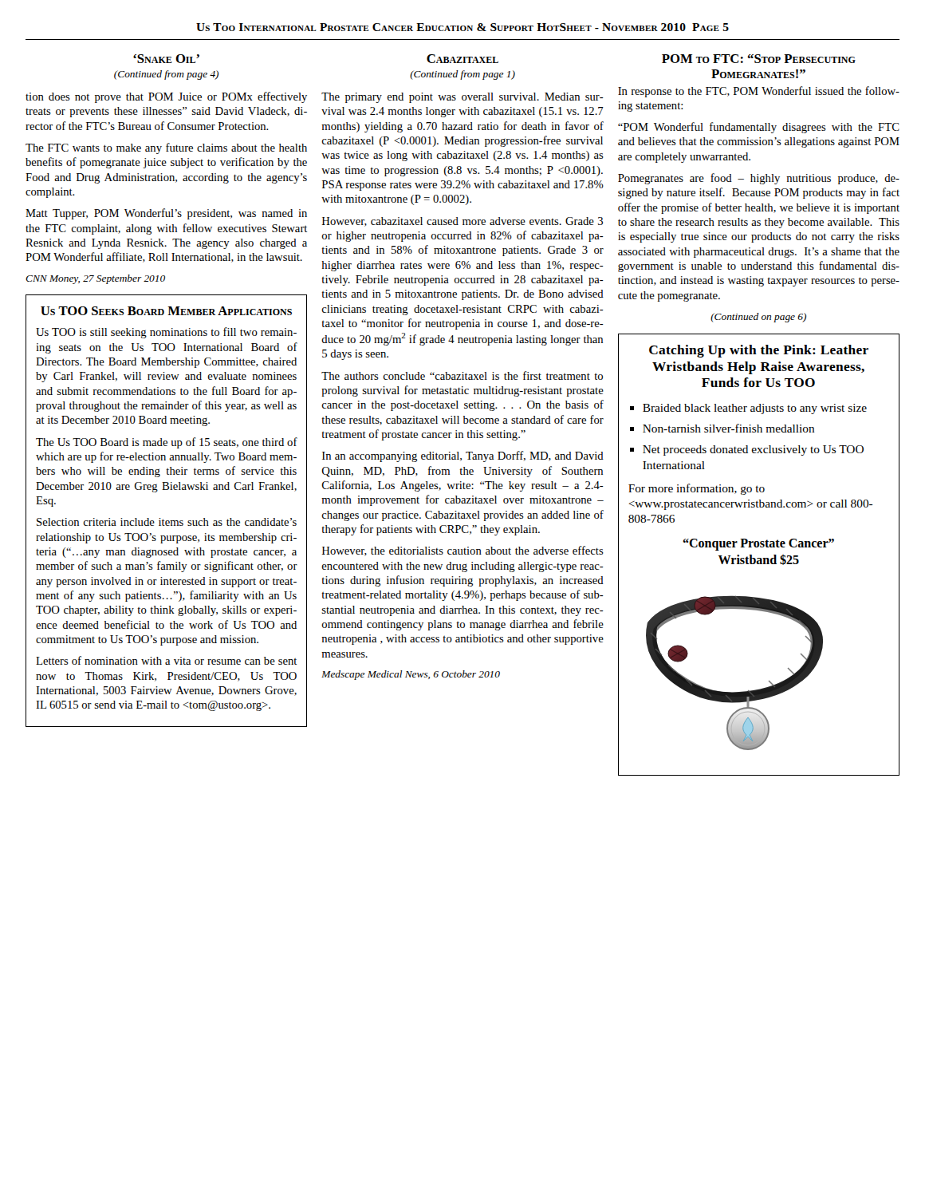Us Too International Prostate Cancer Education & Support HotSheet - November 2010 Page 5
‘Snake Oil’
(Continued from page 4)
tion does not prove that POM Juice or POMx effectively treats or prevents these illnesses” said David Vladeck, director of the FTC’s Bureau of Consumer Protection.
The FTC wants to make any future claims about the health benefits of pomegranate juice subject to verification by the Food and Drug Administration, according to the agency’s complaint.
Matt Tupper, POM Wonderful’s president, was named in the FTC complaint, along with fellow executives Stewart Resnick and Lynda Resnick. The agency also charged a POM Wonderful affiliate, Roll International, in the lawsuit.
CNN Money, 27 September 2010
Us TOO Seeks Board Member Applications
Us TOO is still seeking nominations to fill two remaining seats on the Us TOO International Board of Directors. The Board Membership Committee, chaired by Carl Frankel, will review and evaluate nominees and submit recommendations to the full Board for approval throughout the remainder of this year, as well as at its December 2010 Board meeting.
The Us TOO Board is made up of 15 seats, one third of which are up for re-election annually. Two Board members who will be ending their terms of service this December 2010 are Greg Bielawski and Carl Frankel, Esq.
Selection criteria include items such as the candidate’s relationship to Us TOO’s purpose, its membership criteria (“…any man diagnosed with prostate cancer, a member of such a man’s family or significant other, or any person involved in or interested in support or treatment of any such patients…”), familiarity with an Us TOO chapter, ability to think globally, skills or experience deemed beneficial to the work of Us TOO and commitment to Us TOO’s purpose and mission.
Letters of nomination with a vita or resume can be sent now to Thomas Kirk, President/CEO, Us TOO International, 5003 Fairview Avenue, Downers Grove, IL 60515 or send via E-mail to <tom@ustoo.org>.
Cabazitaxel
(Continued from page 1)
The primary end point was overall survival. Median survival was 2.4 months longer with cabazitaxel (15.1 vs. 12.7 months) yielding a 0.70 hazard ratio for death in favor of cabazitaxel (P <0.0001). Median progression-free survival was twice as long with cabazitaxel (2.8 vs. 1.4 months) as was time to progression (8.8 vs. 5.4 months; P <0.0001). PSA response rates were 39.2% with cabazitaxel and 17.8% with mitoxantrone (P = 0.0002).
However, cabazitaxel caused more adverse events. Grade 3 or higher neutropenia occurred in 82% of cabazitaxel patients and in 58% of mitoxantrone patients. Grade 3 or higher diarrhea rates were 6% and less than 1%, respectively. Febrile neutropenia occurred in 28 cabazitaxel patients and in 5 mitoxantrone patients. Dr. de Bono advised clinicians treating docetaxel-resistant CRPC with cabazitaxel to “monitor for neutropenia in course 1, and dose-reduce to 20 mg/m2 if grade 4 neutropenia lasting longer than 5 days is seen.
The authors conclude “cabazitaxel is the first treatment to prolong survival for metastatic multidrug-resistant prostate cancer in the post-docetaxel setting. . . . On the basis of these results, cabazitaxel will become a standard of care for treatment of prostate cancer in this setting.”
In an accompanying editorial, Tanya Dorff, MD, and David Quinn, MD, PhD, from the University of Southern California, Los Angeles, write: “The key result – a 2.4-month improvement for cabazitaxel over mitoxantrone – changes our practice. Cabazitaxel provides an added line of therapy for patients with CRPC,” they explain.
However, the editorialists caution about the adverse effects encountered with the new drug including allergic-type reactions during infusion requiring prophylaxis, an increased treatment-related mortality (4.9%), perhaps because of substantial neutropenia and diarrhea. In this context, they recommend contingency plans to manage diarrhea and febrile neutropenia , with access to antibiotics and other supportive measures.
Medscape Medical News, 6 October 2010
POM to FTC: “Stop Persecuting Pomegranates!”
In response to the FTC, POM Wonderful issued the following statement:
“POM Wonderful fundamentally disagrees with the FTC and believes that the commission’s allegations against POM are completely unwarranted.
Pomegranates are food – highly nutritious produce, designed by nature itself. Because POM products may in fact offer the promise of better health, we believe it is important to share the research results as they become available. This is especially true since our products do not carry the risks associated with pharmaceutical drugs. It’s a shame that the government is unable to understand this fundamental distinction, and instead is wasting taxpayer resources to persecute the pomegranate.
(Continued on page 6)
Catching Up with the Pink: Leather Wristbands Help Raise Awareness,
Funds for Us TOO
Braided black leather adjusts to any wrist size
Non-tarnish silver-finish medallion
Net proceeds donated exclusively to Us TOO International
For more information, go to <www.prostatecancerwristband.com> or call 800-808-7866
“Conquer Prostate Cancer”
Wristband $25